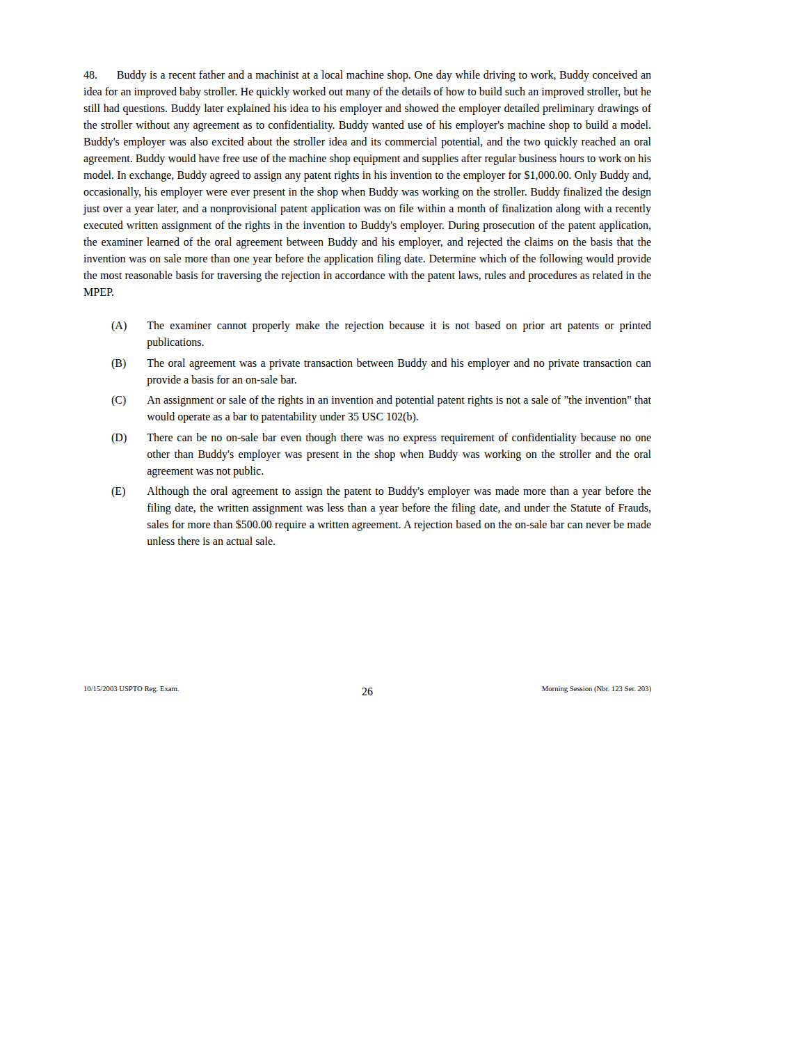48. Buddy is a recent father and a machinist at a local machine shop. One day while driving to work, Buddy conceived an idea for an improved baby stroller. He quickly worked out many of the details of how to build such an improved stroller, but he still had questions. Buddy later explained his idea to his employer and showed the employer detailed preliminary drawings of the stroller without any agreement as to confidentiality. Buddy wanted use of his employer's machine shop to build a model. Buddy's employer was also excited about the stroller idea and its commercial potential, and the two quickly reached an oral agreement. Buddy would have free use of the machine shop equipment and supplies after regular business hours to work on his model. In exchange, Buddy agreed to assign any patent rights in his invention to the employer for $1,000.00. Only Buddy and, occasionally, his employer were ever present in the shop when Buddy was working on the stroller. Buddy finalized the design just over a year later, and a nonprovisional patent application was on file within a month of finalization along with a recently executed written assignment of the rights in the invention to Buddy's employer. During prosecution of the patent application, the examiner learned of the oral agreement between Buddy and his employer, and rejected the claims on the basis that the invention was on sale more than one year before the application filing date. Determine which of the following would provide the most reasonable basis for traversing the rejection in accordance with the patent laws, rules and procedures as related in the MPEP.
(A) The examiner cannot properly make the rejection because it is not based on prior art patents or printed publications.
(B) The oral agreement was a private transaction between Buddy and his employer and no private transaction can provide a basis for an on-sale bar.
(C) An assignment or sale of the rights in an invention and potential patent rights is not a sale of "the invention" that would operate as a bar to patentability under 35 USC 102(b).
(D) There can be no on-sale bar even though there was no express requirement of confidentiality because no one other than Buddy's employer was present in the shop when Buddy was working on the stroller and the oral agreement was not public.
(E) Although the oral agreement to assign the patent to Buddy's employer was made more than a year before the filing date, the written assignment was less than a year before the filing date, and under the Statute of Frauds, sales for more than $500.00 require a written agreement. A rejection based on the on-sale bar can never be made unless there is an actual sale.
10/15/2003 USPTO Reg. Exam.
26
Morning Session (Nbr. 123 Ser. 203)